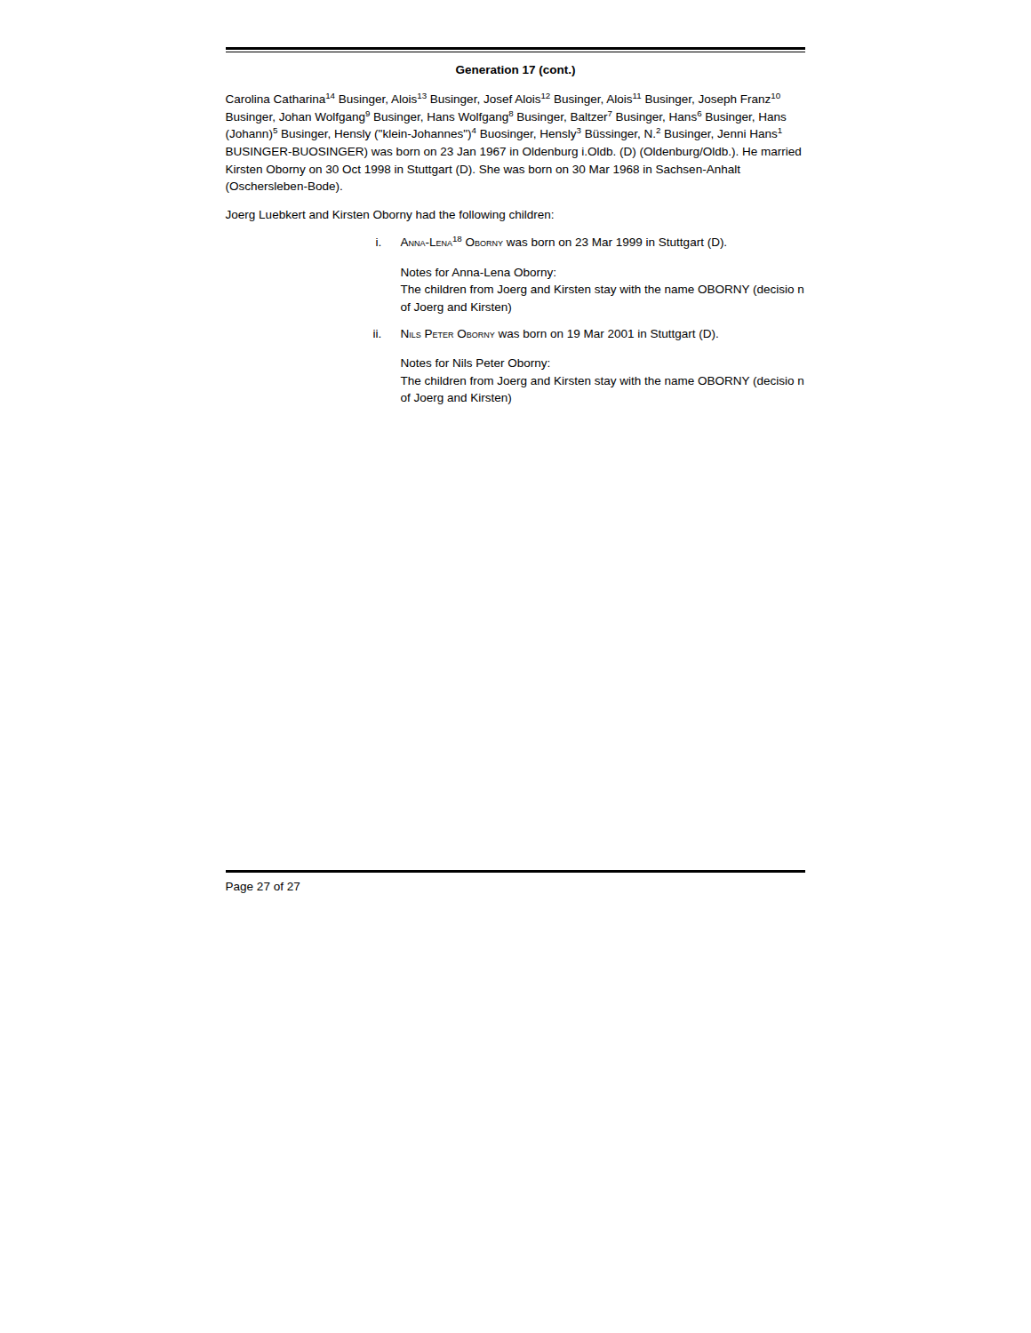Generation 17 (cont.)
Carolina Catharina14 Businger, Alois13 Businger, Josef Alois12 Businger, Alois11 Businger, Joseph Franz10 Businger, Johan Wolfgang9 Businger, Hans Wolfgang8 Businger, Baltzer7 Businger, Hans6 Businger, Hans (Johann)5 Businger, Hensly ("klein-Johannes")4 Buosinger, Hensly3 Büssinger, N.2 Businger, Jenni Hans1 BUSINGER-BUOSINGER) was born on 23 Jan 1967 in Oldenburg i.Oldb. (D) (Oldenburg/Oldb.). He married Kirsten Oborny on 30 Oct 1998 in Stuttgart (D). She was born on 30 Mar 1968 in Sachsen-Anhalt (Oschersleben-Bode).
Joerg Luebkert and Kirsten Oborny had the following children:
i.
Anna-Lena18 Oborny was born on 23 Mar 1999 in Stuttgart (D).
Notes for Anna-Lena Oborny:
The children from Joerg and Kirsten stay with the name OBORNY (decisio n of Joerg and Kirsten)
ii.
Nils Peter Oborny was born on 19 Mar 2001 in Stuttgart (D).
Notes for Nils Peter Oborny:
The children from Joerg and Kirsten stay with the name OBORNY (decisio n of Joerg and Kirsten)
Page 27 of 27